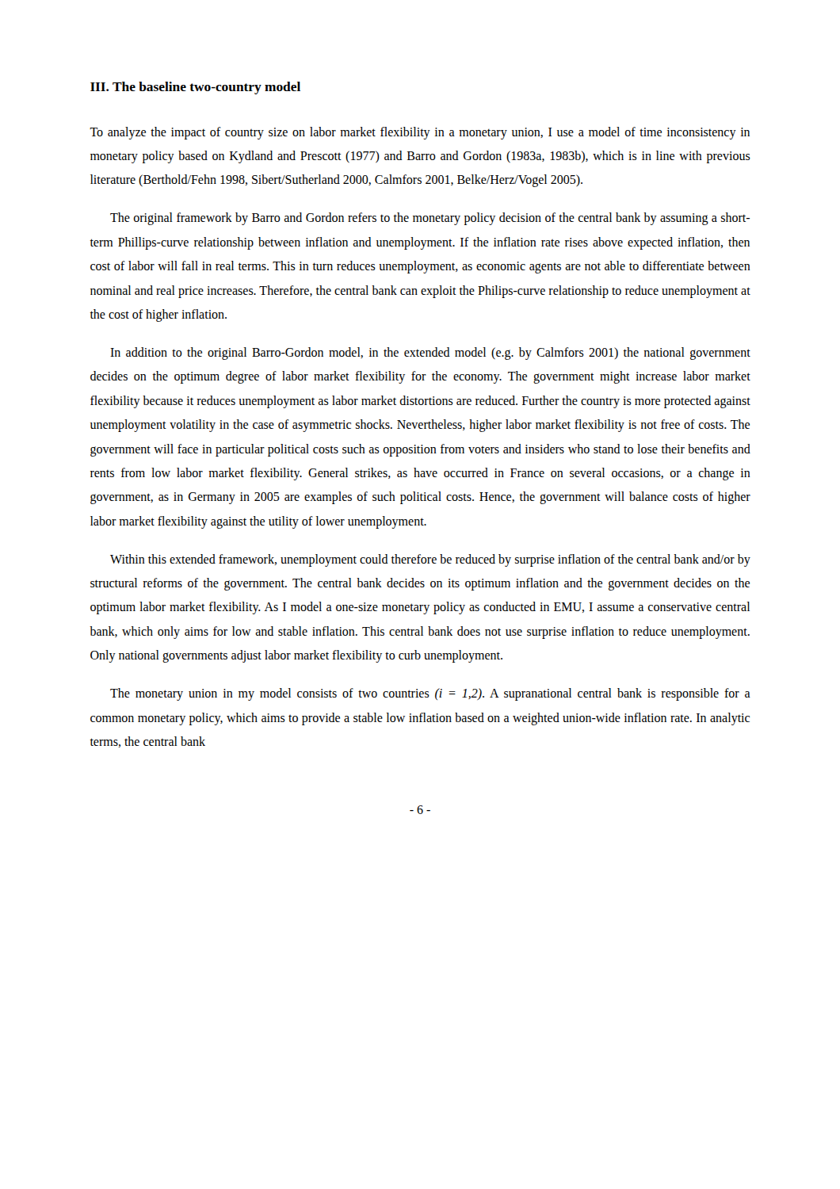III. The baseline two-country model
To analyze the impact of country size on labor market flexibility in a monetary union, I use a model of time inconsistency in monetary policy based on Kydland and Prescott (1977) and Barro and Gordon (1983a, 1983b), which is in line with previous literature (Berthold/Fehn 1998, Sibert/Sutherland 2000, Calmfors 2001, Belke/Herz/Vogel 2005).
The original framework by Barro and Gordon refers to the monetary policy decision of the central bank by assuming a short-term Phillips-curve relationship between inflation and unemployment. If the inflation rate rises above expected inflation, then cost of labor will fall in real terms. This in turn reduces unemployment, as economic agents are not able to differentiate between nominal and real price increases. Therefore, the central bank can exploit the Philips-curve relationship to reduce unemployment at the cost of higher inflation.
In addition to the original Barro-Gordon model, in the extended model (e.g. by Calmfors 2001) the national government decides on the optimum degree of labor market flexibility for the economy. The government might increase labor market flexibility because it reduces unemployment as labor market distortions are reduced. Further the country is more protected against unemployment volatility in the case of asymmetric shocks. Nevertheless, higher labor market flexibility is not free of costs. The government will face in particular political costs such as opposition from voters and insiders who stand to lose their benefits and rents from low labor market flexibility. General strikes, as have occurred in France on several occasions, or a change in government, as in Germany in 2005 are examples of such political costs. Hence, the government will balance costs of higher labor market flexibility against the utility of lower unemployment.
Within this extended framework, unemployment could therefore be reduced by surprise inflation of the central bank and/or by structural reforms of the government. The central bank decides on its optimum inflation and the government decides on the optimum labor market flexibility. As I model a one-size monetary policy as conducted in EMU, I assume a conservative central bank, which only aims for low and stable inflation. This central bank does not use surprise inflation to reduce unemployment. Only national governments adjust labor market flexibility to curb unemployment.
The monetary union in my model consists of two countries (i = 1,2). A supranational central bank is responsible for a common monetary policy, which aims to provide a stable low inflation based on a weighted union-wide inflation rate. In analytic terms, the central bank
- 6 -